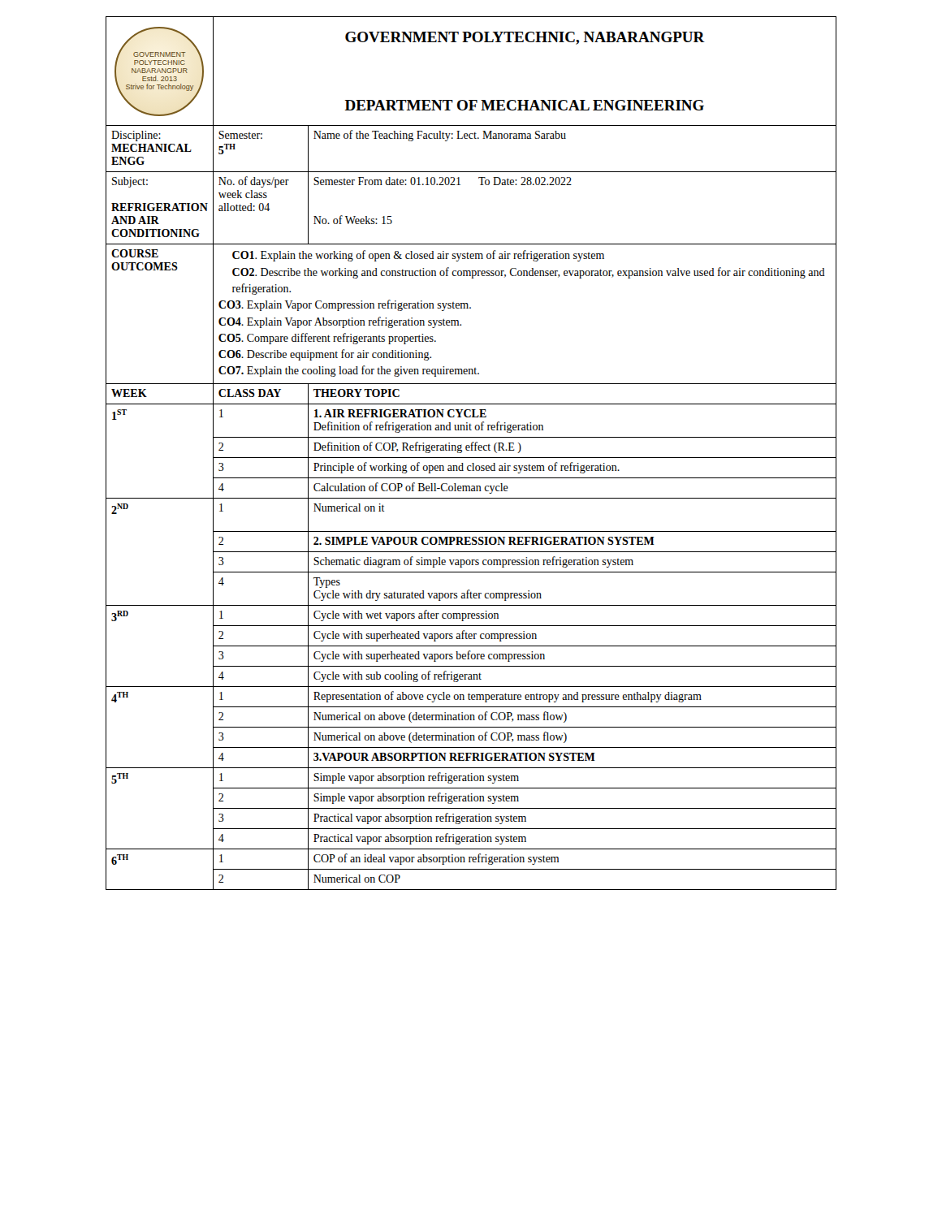| GOVERNMENT POLYTECHNIC NABARANGPUR Estd. 2013 Strive for Technology | GOVERNMENT POLYTECHNIC, NABARANGPUR DEPARTMENT OF MECHANICAL ENGINEERING |
| Discipline: MECHANICAL ENGG | Semester: 5 TH | Name of the Teaching Faculty: Lect. Manorama Sarabu |
| Subject: REFRIGERATION AND AIR CONDITIONING | No. of days/per week class allotted: 04 | Semester From date: 01.10.2021 To Date: 28.02.2022 No. of Weeks: 15 |
| COURSE OUTCOMES | CO1 . Explain the working of open & closed air system of air refrigeration system CO2 . Describe the working and construction of compressor, Condenser, evaporator, expansion valve used for air conditioning and refrigeration. CO3 . Explain Vapor Compression refrigeration system. CO4 . Explain Vapor Absorption refrigeration system. CO5 . Compare different refrigerants properties. CO6 . Describe equipment for air conditioning. CO7. Explain the cooling load for the given requirement. |
| WEEK | CLASS DAY | THEORY TOPIC |
| 1 ST | 1 | 1. AIR REFRIGERATION CYCLE Definition of refrigeration and unit of refrigeration |
| 2 | Definition of COP, Refrigerating effect (R.E ) |
| 3 | Principle of working of open and closed air system of refrigeration. |
| 4 | Calculation of COP of Bell-Coleman cycle |
| 2 ND | 1 | Numerical on it |
| 2 | 2. SIMPLE VAPOUR COMPRESSION REFRIGERATION SYSTEM |
| 3 | Schematic diagram of simple vapors compression refrigeration system |
| 4 | Types Cycle with dry saturated vapors after compression |
| 3 RD | 1 | Cycle with wet vapors after compression |
| 2 | Cycle with superheated vapors after compression |
| 3 | Cycle with superheated vapors before compression |
| 4 | Cycle with sub cooling of refrigerant |
| 4 TH | 1 | Representation of above cycle on temperature entropy and pressure enthalpy diagram |
| 2 | Numerical on above (determination of COP, mass flow) |
| 3 | Numerical on above (determination of COP, mass flow) |
| 4 | 3.VAPOUR ABSORPTION REFRIGERATION SYSTEM |
| 5 TH | 1 | Simple vapor absorption refrigeration system |
| 2 | Simple vapor absorption refrigeration system |
| 3 | Practical vapor absorption refrigeration system |
| 4 | Practical vapor absorption refrigeration system |
| 6 TH | 1 | COP of an ideal vapor absorption refrigeration system |
| 2 | Numerical on COP |